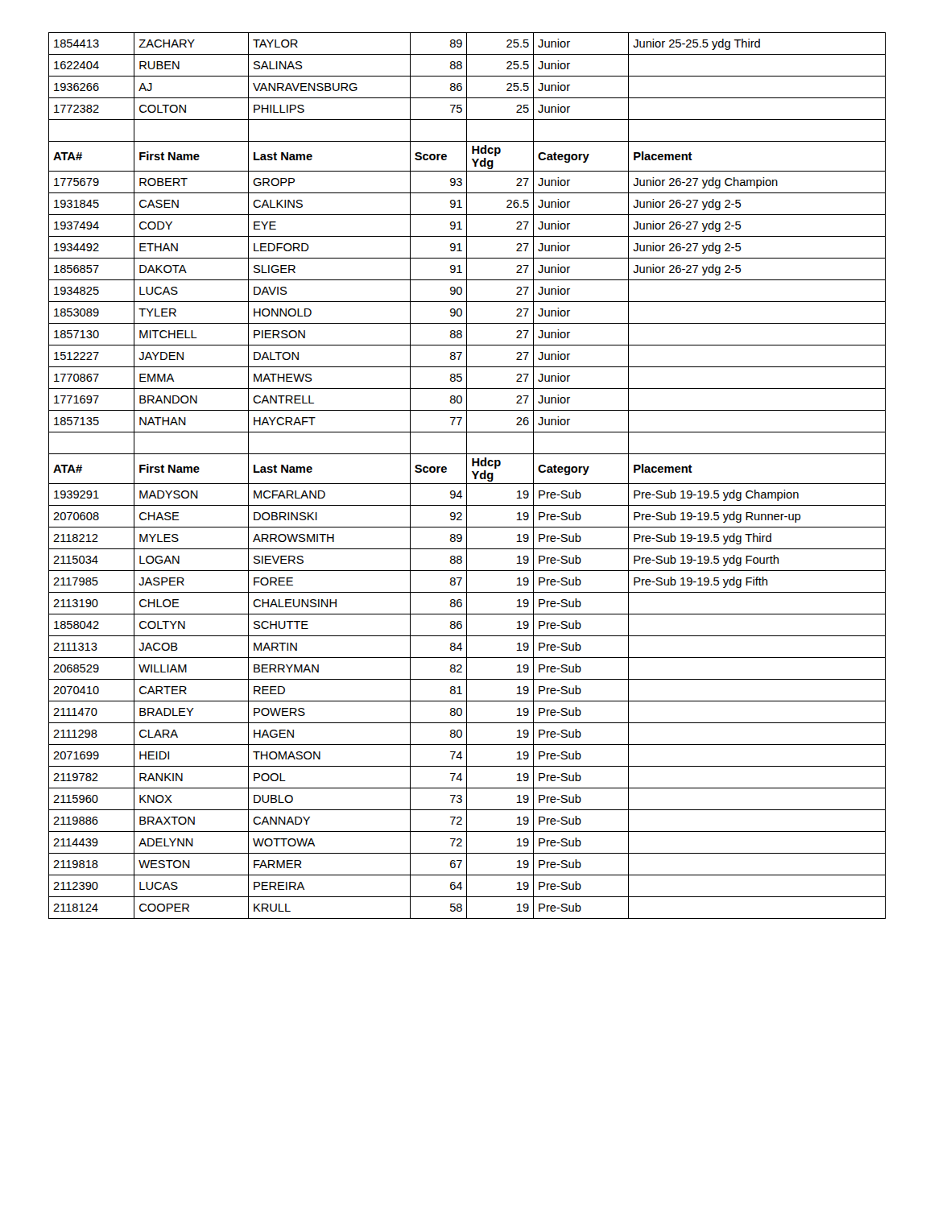| 1854413 | ZACHARY | TAYLOR | 89 | 25.5 | Junior | Junior 25-25.5 ydg Third |
| 1622404 | RUBEN | SALINAS | 88 | 25.5 | Junior | |
| 1936266 | AJ | VANRAVENSBURG | 86 | 25.5 | Junior | |
| 1772382 | COLTON | PHILLIPS | 75 | 25 | Junior | |
| ATA# | First Name | Last Name | Score | Hdcp Ydg | Category | Placement |
| 1775679 | ROBERT | GROPP | 93 | 27 | Junior | Junior 26-27 ydg Champion |
| 1931845 | CASEN | CALKINS | 91 | 26.5 | Junior | Junior 26-27 ydg 2-5 |
| 1937494 | CODY | EYE | 91 | 27 | Junior | Junior 26-27 ydg 2-5 |
| 1934492 | ETHAN | LEDFORD | 91 | 27 | Junior | Junior 26-27 ydg 2-5 |
| 1856857 | DAKOTA | SLIGER | 91 | 27 | Junior | Junior 26-27 ydg 2-5 |
| 1934825 | LUCAS | DAVIS | 90 | 27 | Junior | |
| 1853089 | TYLER | HONNOLD | 90 | 27 | Junior | |
| 1857130 | MITCHELL | PIERSON | 88 | 27 | Junior | |
| 1512227 | JAYDEN | DALTON | 87 | 27 | Junior | |
| 1770867 | EMMA | MATHEWS | 85 | 27 | Junior | |
| 1771697 | BRANDON | CANTRELL | 80 | 27 | Junior | |
| 1857135 | NATHAN | HAYCRAFT | 77 | 26 | Junior | |
| ATA# | First Name | Last Name | Score | Hdcp Ydg | Category | Placement |
| 1939291 | MADYSON | MCFARLAND | 94 | 19 | Pre-Sub | Pre-Sub 19-19.5 ydg Champion |
| 2070608 | CHASE | DOBRINSKI | 92 | 19 | Pre-Sub | Pre-Sub 19-19.5 ydg Runner-up |
| 2118212 | MYLES | ARROWSMITH | 89 | 19 | Pre-Sub | Pre-Sub 19-19.5 ydg Third |
| 2115034 | LOGAN | SIEVERS | 88 | 19 | Pre-Sub | Pre-Sub 19-19.5 ydg Fourth |
| 2117985 | JASPER | FOREE | 87 | 19 | Pre-Sub | Pre-Sub 19-19.5 ydg Fifth |
| 2113190 | CHLOE | CHALEUNSINH | 86 | 19 | Pre-Sub | |
| 1858042 | COLTYN | SCHUTTE | 86 | 19 | Pre-Sub | |
| 2111313 | JACOB | MARTIN | 84 | 19 | Pre-Sub | |
| 2068529 | WILLIAM | BERRYMAN | 82 | 19 | Pre-Sub | |
| 2070410 | CARTER | REED | 81 | 19 | Pre-Sub | |
| 2111470 | BRADLEY | POWERS | 80 | 19 | Pre-Sub | |
| 2111298 | CLARA | HAGEN | 80 | 19 | Pre-Sub | |
| 2071699 | HEIDI | THOMASON | 74 | 19 | Pre-Sub | |
| 2119782 | RANKIN | POOL | 74 | 19 | Pre-Sub | |
| 2115960 | KNOX | DUBLO | 73 | 19 | Pre-Sub | |
| 2119886 | BRAXTON | CANNADY | 72 | 19 | Pre-Sub | |
| 2114439 | ADELYNN | WOTTOWA | 72 | 19 | Pre-Sub | |
| 2119818 | WESTON | FARMER | 67 | 19 | Pre-Sub | |
| 2112390 | LUCAS | PEREIRA | 64 | 19 | Pre-Sub | |
| 2118124 | COOPER | KRULL | 58 | 19 | Pre-Sub | |